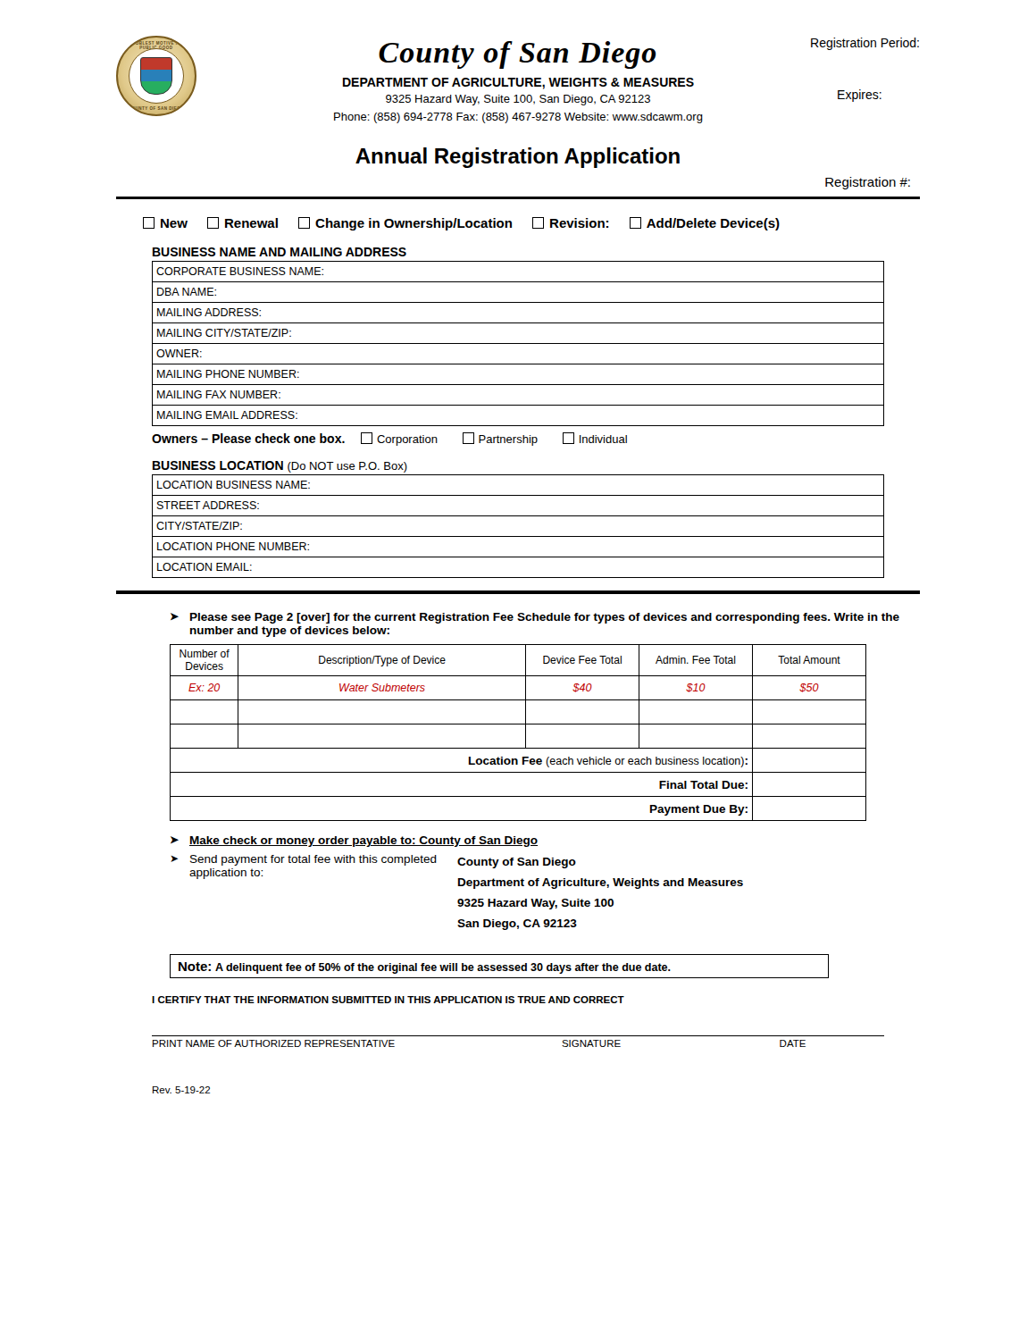THE NOBLEST MOTIVE IS THE PUBLIC GOOD
COUNTY OF SAN DIEGO
Registration Period:
Expires:
County of San Diego
DEPARTMENT OF AGRICULTURE, WEIGHTS & MEASURES
9325 Hazard Way, Suite 100, San Diego, CA 92123
Phone: (858) 694-2778 Fax: (858) 467-9278 Website: www.sdcawm.org
Annual Registration Application
Registration #:
New Renewal Change in Ownership/Location Revision: Add/Delete Device(s)
BUSINESS NAME AND MAILING ADDRESS
| CORPORATE BUSINESS NAME: |
| DBA NAME: |
| MAILING ADDRESS: |
| MAILING CITY/STATE/ZIP: |
| OWNER: |
| MAILING PHONE NUMBER: |
| MAILING FAX NUMBER: |
| MAILING EMAIL ADDRESS: |
Owners – Please check one box. Corporation Partnership Individual
BUSINESS LOCATION (Do NOT use P.O. Box)
| LOCATION BUSINESS NAME: |
| STREET ADDRESS: |
| CITY/STATE/ZIP: |
| LOCATION PHONE NUMBER: |
| LOCATION EMAIL: |
Please see Page 2 [over] for the current Registration Fee Schedule for types of devices and corresponding fees. Write in the number and type of devices below:
| Number of Devices | Description/Type of Device | Device Fee Total | Admin. Fee Total | Total Amount |
| --- | --- | --- | --- | --- |
| Ex: 20 | Water Submeters | $40 | $10 | $50 |
| Location Fee (each vehicle or each business location) : | |
| Final Total Due: | |
| Payment Due By: | |
Make check or money order payable to: County of San Diego
Send payment for total fee with this completed application to:
County of San Diego
Department of Agriculture, Weights and Measures
9325 Hazard Way, Suite 100
San Diego, CA 92123
Note: A delinquent fee of 50% of the original fee will be assessed 30 days after the due date.
I CERTIFY THAT THE INFORMATION SUBMITTED IN THIS APPLICATION IS TRUE AND CORRECT
PRINT NAME OF AUTHORIZED REPRESENTATIVE
SIGNATURE
DATE
Rev. 5-19-22